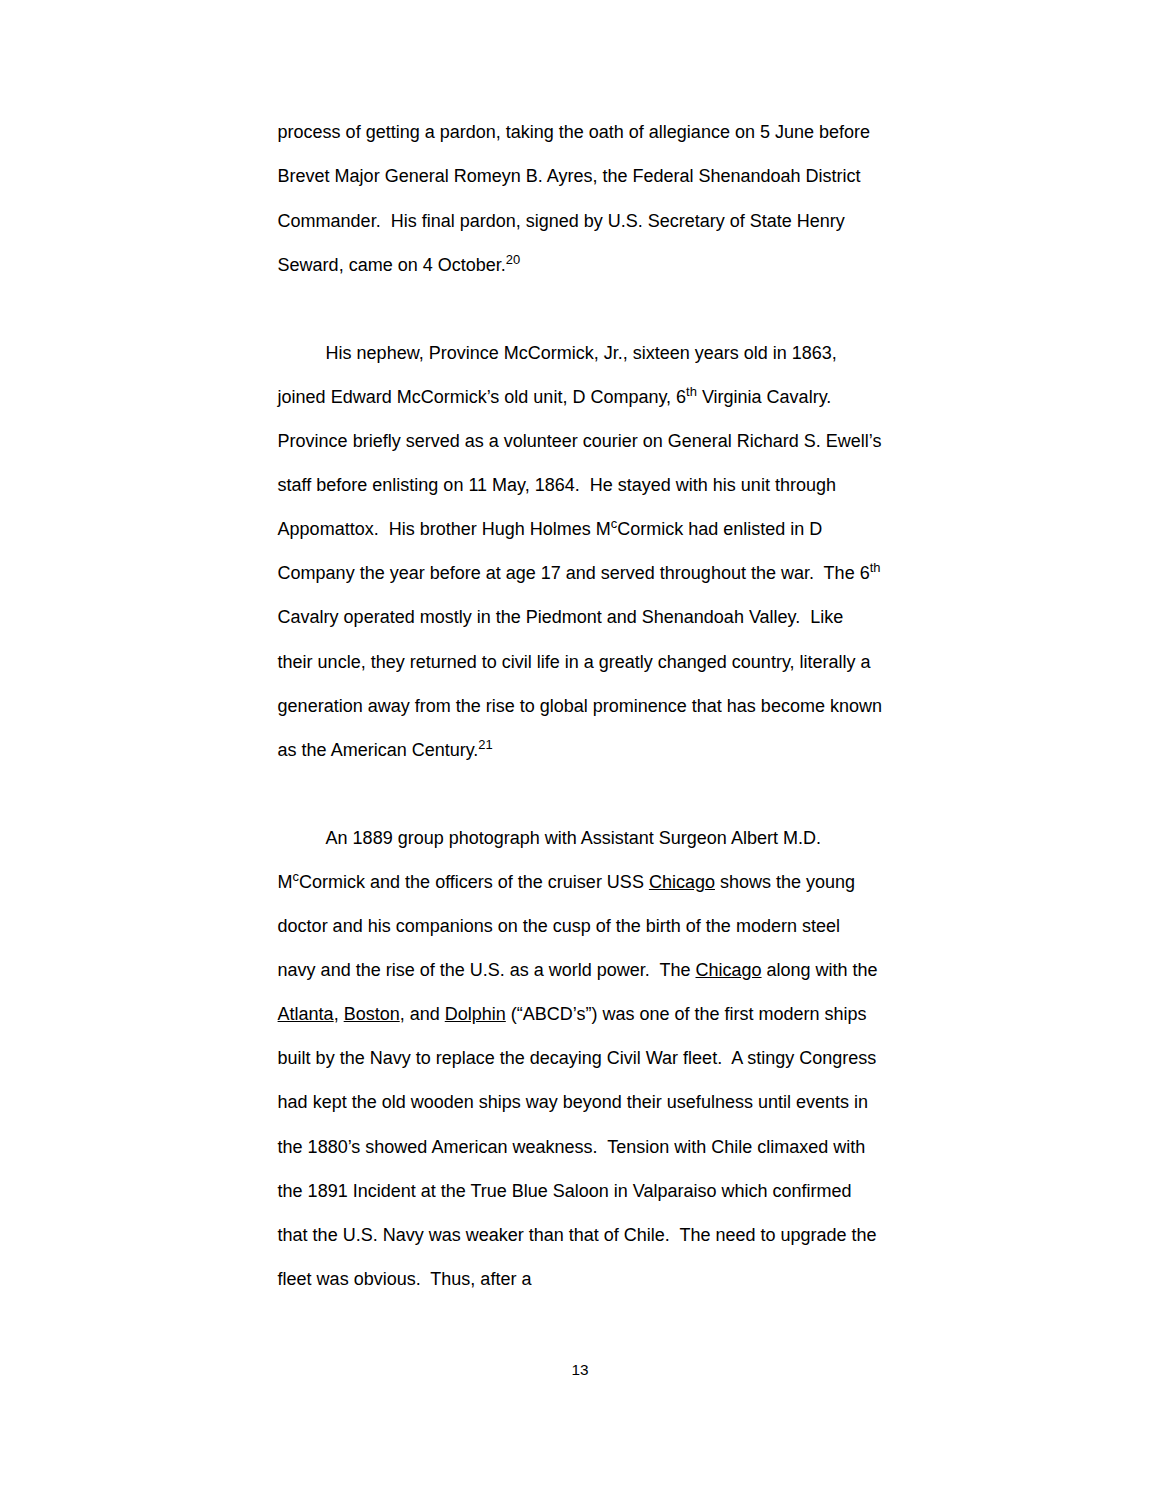process of getting a pardon, taking the oath of allegiance on 5 June before Brevet Major General Romeyn B. Ayres, the Federal Shenandoah District Commander. His final pardon, signed by U.S. Secretary of State Henry Seward, came on 4 October.20
His nephew, Province McCormick, Jr., sixteen years old in 1863, joined Edward McCormick’s old unit, D Company, 6th Virginia Cavalry. Province briefly served as a volunteer courier on General Richard S. Ewell’s staff before enlisting on 11 May, 1864. He stayed with his unit through Appomattox. His brother Hugh Holmes McCormick had enlisted in D Company the year before at age 17 and served throughout the war. The 6th Cavalry operated mostly in the Piedmont and Shenandoah Valley. Like their uncle, they returned to civil life in a greatly changed country, literally a generation away from the rise to global prominence that has become known as the American Century.21
An 1889 group photograph with Assistant Surgeon Albert M.D. McCormick and the officers of the cruiser USS Chicago shows the young doctor and his companions on the cusp of the birth of the modern steel navy and the rise of the U.S. as a world power. The Chicago along with the Atlanta, Boston, and Dolphin (“ABCD’s”) was one of the first modern ships built by the Navy to replace the decaying Civil War fleet. A stingy Congress had kept the old wooden ships way beyond their usefulness until events in the 1880’s showed American weakness. Tension with Chile climaxed with the 1891 Incident at the True Blue Saloon in Valparaiso which confirmed that the U.S. Navy was weaker than that of Chile. The need to upgrade the fleet was obvious. Thus, after a
13